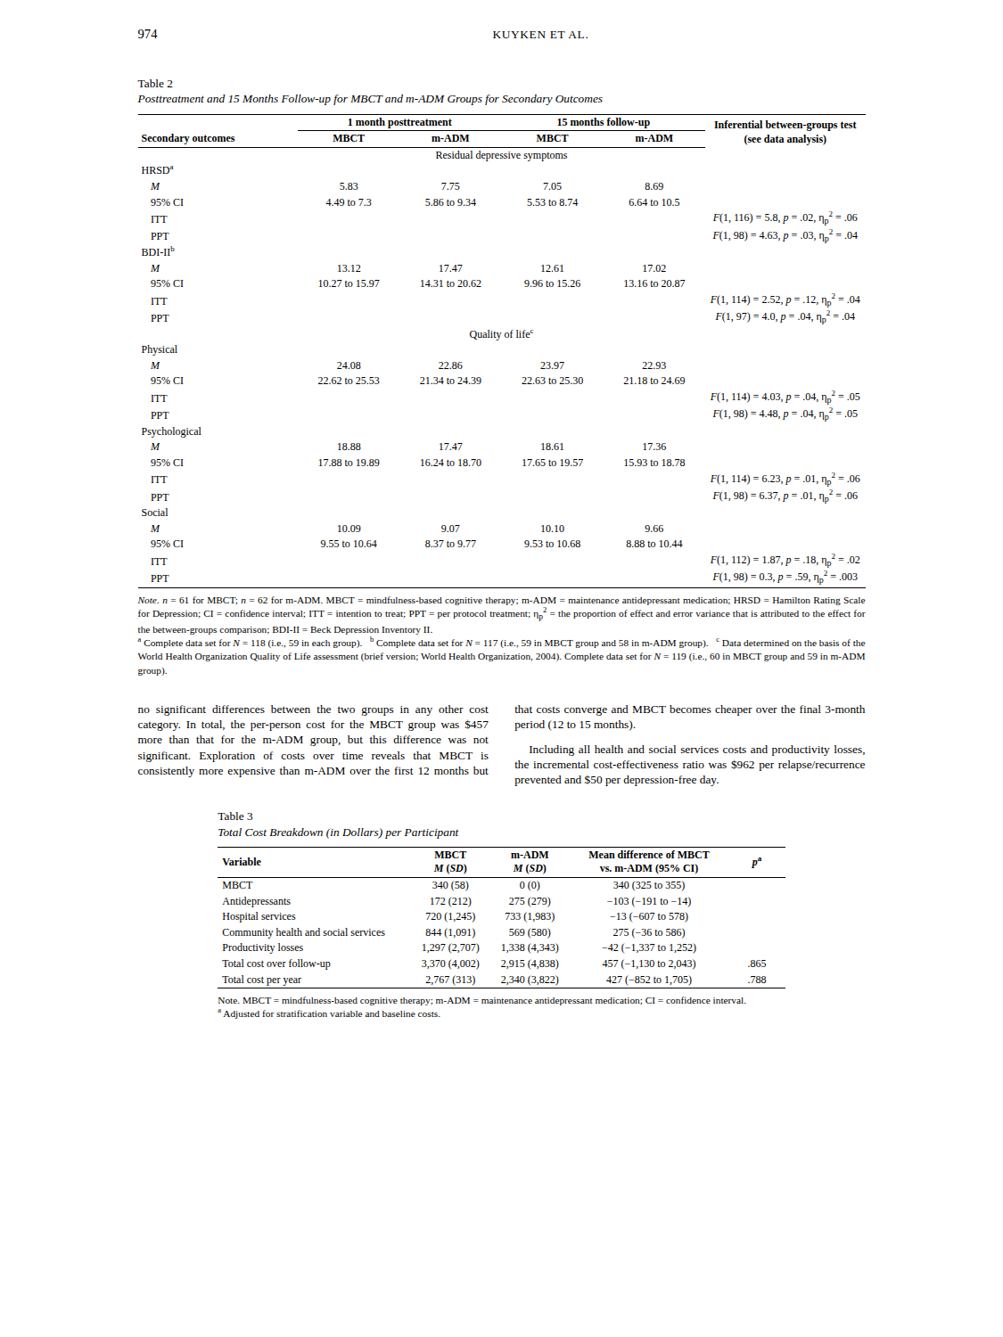974
KUYKEN ET AL.
Table 2
Posttreatment and 15 Months Follow-up for MBCT and m-ADM Groups for Secondary Outcomes
| | 1 month posttreatment | 15 months follow-up | Inferential between-groups test (see data analysis) |
| --- | --- | --- | --- |
| Secondary outcomes | MBCT | m-ADM | MBCT | m-ADM |
| Residual depressive symptoms |
| HRSD a | | | | | |
| M | 5.83 | 7.75 | 7.05 | 8.69 | |
| 95% CI | 4.49 to 7.3 | 5.86 to 9.34 | 5.53 to 8.74 | 6.64 to 10.5 | |
| ITT | | | | | F (1, 116) = 5.8, p = .02, η p 2 = .06 |
| PPT | | | | | F (1, 98) = 4.63, p = .03, η p 2 = .04 |
| BDI-II b | | | | | |
| M | 13.12 | 17.47 | 12.61 | 17.02 | |
| 95% CI | 10.27 to 15.97 | 14.31 to 20.62 | 9.96 to 15.26 | 13.16 to 20.87 | |
| ITT | | | | | F (1, 114) = 2.52, p = .12, η p 2 = .04 |
| PPT | | | | | F (1, 97) = 4.0, p = .04, η p 2 = .04 |
| Quality of life c |
| Physical | | | | | |
| M | 24.08 | 22.86 | 23.97 | 22.93 | |
| 95% CI | 22.62 to 25.53 | 21.34 to 24.39 | 22.63 to 25.30 | 21.18 to 24.69 | |
| ITT | | | | | F (1, 114) = 4.03, p = .04, η p 2 = .05 |
| PPT | | | | | F (1, 98) = 4.48, p = .04, η p 2 = .05 |
| Psychological | | | | | |
| M | 18.88 | 17.47 | 18.61 | 17.36 | |
| 95% CI | 17.88 to 19.89 | 16.24 to 18.70 | 17.65 to 19.57 | 15.93 to 18.78 | |
| ITT | | | | | F (1, 114) = 6.23, p = .01, η p 2 = .06 |
| PPT | | | | | F (1, 98) = 6.37, p = .01, η p 2 = .06 |
| Social | | | | | |
| M | 10.09 | 9.07 | 10.10 | 9.66 | |
| 95% CI | 9.55 to 10.64 | 8.37 to 9.77 | 9.53 to 10.68 | 8.88 to 10.44 | |
| ITT | | | | | F (1, 112) = 1.87, p = .18, η p 2 = .02 |
| PPT | | | | | F (1, 98) = 0.3, p = .59, η p 2 = .003 |
Note. n = 61 for MBCT; n = 62 for m-ADM. MBCT = mindfulness-based cognitive therapy; m-ADM = maintenance antidepressant medication; HRSD = Hamilton Rating Scale for Depression; CI = confidence interval; ITT = intention to treat; PPT = per protocol treatment; ηp2 = the proportion of effect and error variance that is attributed to the effect for the between-groups comparison; BDI-II = Beck Depression Inventory II.
a Complete data set for N = 118 (i.e., 59 in each group). b Complete data set for N = 117 (i.e., 59 in MBCT group and 58 in m-ADM group). c Data determined on the basis of the World Health Organization Quality of Life assessment (brief version; World Health Organization, 2004). Complete data set for N = 119 (i.e., 60 in MBCT group and 59 in m-ADM group).
no significant differences between the two groups in any other cost category. In total, the per-person cost for the MBCT group was $457 more than that for the m-ADM group, but this difference was not significant. Exploration of costs over time reveals that MBCT is consistently more expensive than m-ADM over the first 12 months but that costs converge and MBCT becomes cheaper over the final 3-month period (12 to 15 months).
Including all health and social services costs and productivity losses, the incremental cost-effectiveness ratio was $962 per relapse/recurrence prevented and $50 per depression-free day.
Table 3
Total Cost Breakdown (in Dollars) per Participant
| Variable | MBCT M ( SD ) | m-ADM M ( SD ) | Mean difference of MBCT vs. m-ADM (95% CI) | p a |
| --- | --- | --- | --- | --- |
| MBCT | 340 (58) | 0 (0) | 340 (325 to 355) | |
| Antidepressants | 172 (212) | 275 (279) | −103 (−191 to −14) | |
| Hospital services | 720 (1,245) | 733 (1,983) | −13 (−607 to 578) | |
| Community health and social services | 844 (1,091) | 569 (580) | 275 (−36 to 586) | |
| Productivity losses | 1,297 (2,707) | 1,338 (4,343) | −42 (−1,337 to 1,252) | |
| Total cost over follow-up | 3,370 (4,002) | 2,915 (4,838) | 457 (−1,130 to 2,043) | .865 |
| Total cost per year | 2,767 (313) | 2,340 (3,822) | 427 (−852 to 1,705) | .788 |
Note. MBCT = mindfulness-based cognitive therapy; m-ADM = maintenance antidepressant medication; CI = confidence interval.
a Adjusted for stratification variable and baseline costs.